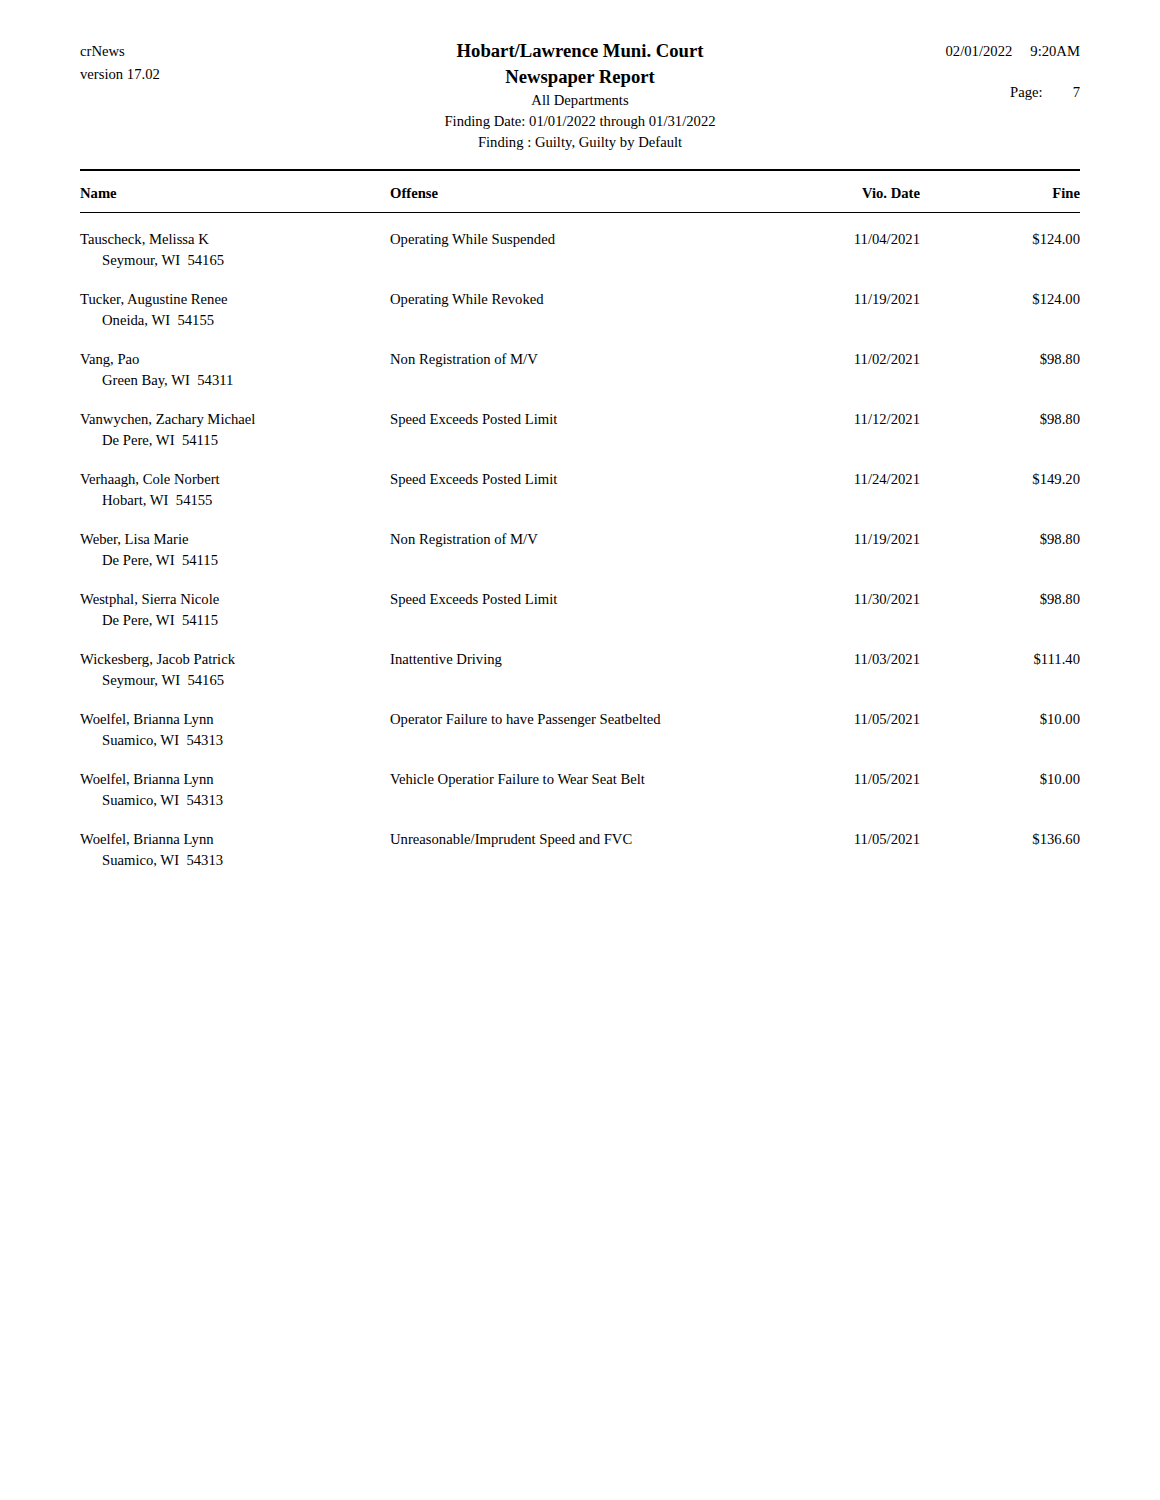| crNews version 17.02 | Hobart/Lawrence Muni. Court Newspaper Report All Departments Finding Date: 01/01/2022 through 01/31/2022 Finding : Guilty, Guilty by Default | 02/01/2022 9:20AM Page: 7 |
| Name | Offense | Vio. Date | Fine |
| --- | --- | --- | --- |
| Tauscheck, Melissa K Seymour, WI 54165 | Operating While Suspended | 11/04/2021 | $124.00 |
| Tucker, Augustine Renee Oneida, WI 54155 | Operating While Revoked | 11/19/2021 | $124.00 |
| Vang, Pao Green Bay, WI 54311 | Non Registration of M/V | 11/02/2021 | $98.80 |
| Vanwychen, Zachary Michael De Pere, WI 54115 | Speed Exceeds Posted Limit | 11/12/2021 | $98.80 |
| Verhaagh, Cole Norbert Hobart, WI 54155 | Speed Exceeds Posted Limit | 11/24/2021 | $149.20 |
| Weber, Lisa Marie De Pere, WI 54115 | Non Registration of M/V | 11/19/2021 | $98.80 |
| Westphal, Sierra Nicole De Pere, WI 54115 | Speed Exceeds Posted Limit | 11/30/2021 | $98.80 |
| Wickesberg, Jacob Patrick Seymour, WI 54165 | Inattentive Driving | 11/03/2021 | $111.40 |
| Woelfel, Brianna Lynn Suamico, WI 54313 | Operator Failure to have Passenger Seatbelted | 11/05/2021 | $10.00 |
| Woelfel, Brianna Lynn Suamico, WI 54313 | Vehicle Operatior Failure to Wear Seat Belt | 11/05/2021 | $10.00 |
| Woelfel, Brianna Lynn Suamico, WI 54313 | Unreasonable/Imprudent Speed and FVC | 11/05/2021 | $136.60 |